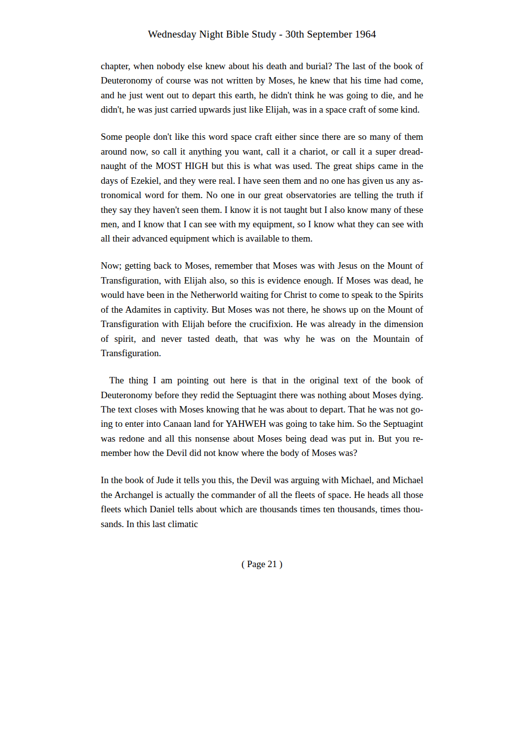Wednesday Night Bible Study - 30th September 1964
chapter, when nobody else knew about his death and burial? The last of the book of Deuteronomy of course was not written by Moses, he knew that his time had come, and he just went out to depart this earth, he didn't think he was going to die, and he didn't, he was just carried upwards just like Elijah, was in a space craft of some kind.
Some people don't like this word space craft either since there are so many of them around now, so call it anything you want, call it a chariot, or call it a super dread-naught of the MOST HIGH but this is what was used. The great ships came in the days of Ezekiel, and they were real. I have seen them and no one has given us any astronomical word for them. No one in our great observatories are telling the truth if they say they haven't seen them. I know it is not taught but I also know many of these men, and I know that I can see with my equipment, so I know what they can see with all their advanced equipment which is available to them.
Now; getting back to Moses, remember that Moses was with Jesus on the Mount of Transfiguration, with Elijah also, so this is evidence enough. If Moses was dead, he would have been in the Netherworld waiting for Christ to come to speak to the Spirits of the Adamites in captivity. But Moses was not there, he shows up on the Mount of Transfiguration with Elijah before the crucifixion. He was already in the dimension of spirit, and never tasted death, that was why he was on the Mountain of Transfiguration.
The thing I am pointing out here is that in the original text of the book of Deuteronomy before they redid the Septuagint there was nothing about Moses dying. The text closes with Moses knowing that he was about to depart. That he was not going to enter into Canaan land for YAHWEH was going to take him. So the Septuagint was redone and all this nonsense about Moses being dead was put in. But you remember how the Devil did not know where the body of Moses was?
In the book of Jude it tells you this, the Devil was arguing with Michael, and Michael the Archangel is actually the commander of all the fleets of space. He heads all those fleets which Daniel tells about which are thousands times ten thousands, times thousands. In this last climatic
( Page 21 )